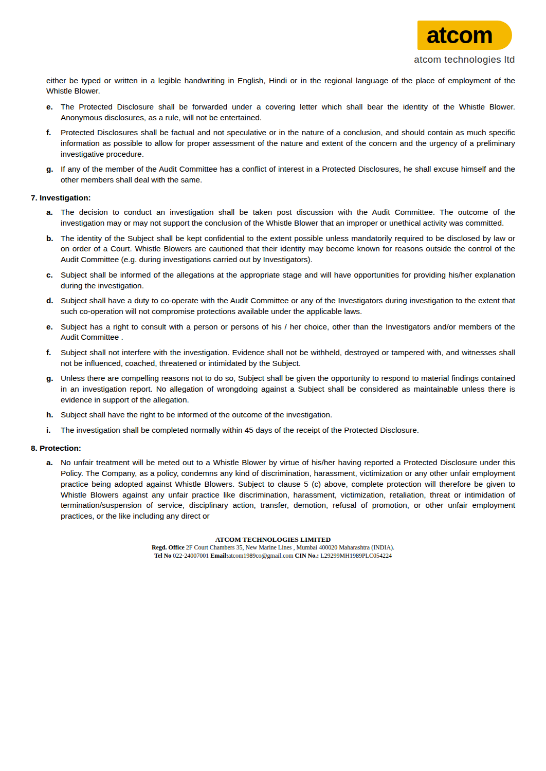atcom
atcom technologies ltd
either be typed or written in a legible handwriting in English, Hindi or in the regional language of the place of employment of the Whistle Blower.
e. The Protected Disclosure shall be forwarded under a covering letter which shall bear the identity of the Whistle Blower. Anonymous disclosures, as a rule, will not be entertained.
f. Protected Disclosures shall be factual and not speculative or in the nature of a conclusion, and should contain as much specific information as possible to allow for proper assessment of the nature and extent of the concern and the urgency of a preliminary investigative procedure.
g. If any of the member of the Audit Committee has a conflict of interest in a Protected Disclosures, he shall excuse himself and the other members shall deal with the same.
7. Investigation:
a. The decision to conduct an investigation shall be taken post discussion with the Audit Committee. The outcome of the investigation may or may not support the conclusion of the Whistle Blower that an improper or unethical activity was committed.
b. The identity of the Subject shall be kept confidential to the extent possible unless mandatorily required to be disclosed by law or on order of a Court. Whistle Blowers are cautioned that their identity may become known for reasons outside the control of the Audit Committee (e.g. during investigations carried out by Investigators).
c. Subject shall be informed of the allegations at the appropriate stage and will have opportunities for providing his/her explanation during the investigation.
d. Subject shall have a duty to co-operate with the Audit Committee or any of the Investigators during investigation to the extent that such co-operation will not compromise protections available under the applicable laws.
e. Subject has a right to consult with a person or persons of his / her choice, other than the Investigators and/or members of the Audit Committee .
f. Subject shall not interfere with the investigation. Evidence shall not be withheld, destroyed or tampered with, and witnesses shall not be influenced, coached, threatened or intimidated by the Subject.
g. Unless there are compelling reasons not to do so, Subject shall be given the opportunity to respond to material findings contained in an investigation report. No allegation of wrongdoing against a Subject shall be considered as maintainable unless there is evidence in support of the allegation.
h. Subject shall have the right to be informed of the outcome of the investigation.
i. The investigation shall be completed normally within 45 days of the receipt of the Protected Disclosure.
8. Protection:
a. No unfair treatment will be meted out to a Whistle Blower by virtue of his/her having reported a Protected Disclosure under this Policy. The Company, as a policy, condemns any kind of discrimination, harassment, victimization or any other unfair employment practice being adopted against Whistle Blowers. Subject to clause 5 (c) above, complete protection will therefore be given to Whistle Blowers against any unfair practice like discrimination, harassment, victimization, retaliation, threat or intimidation of termination/suspension of service, disciplinary action, transfer, demotion, refusal of promotion, or other unfair employment practices, or the like including any direct or
ATCOM TECHNOLOGIES LIMITED
Regd. Office 2F Court Chambers 35, New Marine Lines , Mumbai 400020 Maharashtra (INDIA).
Tel No 022-24007001 Email: atcom1989co@gmail.com CIN No.: L29299MH1989PLC054224